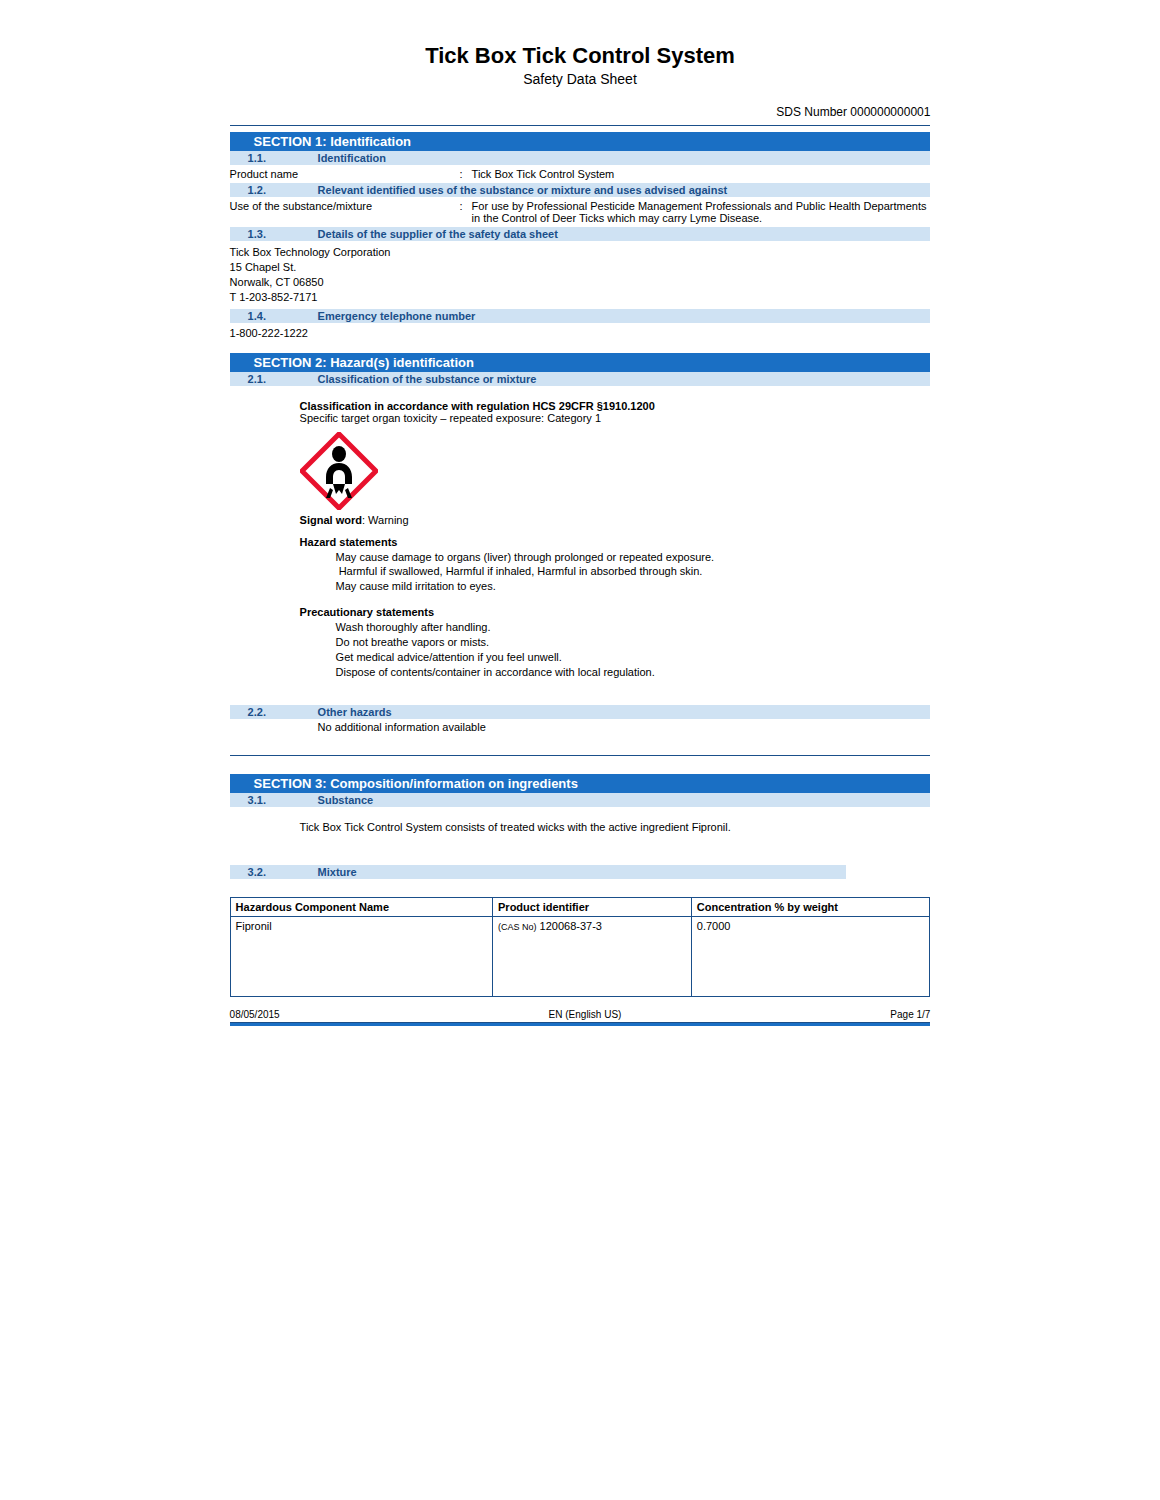Tick Box Tick Control System
Safety Data Sheet
SDS Number 000000000001
SECTION 1: Identification
1.1. Identification
Product name
:
Tick Box Tick Control System
1.2. Relevant identified uses of the substance or mixture and uses advised against
Use of the substance/mixture
:
For use by Professional Pesticide Management Professionals and Public Health Departments
in the Control of Deer Ticks which may carry Lyme Disease.
1.3. Details of the supplier of the safety data sheet
Tick Box Technology Corporation
15 Chapel St.
Norwalk, CT 06850
T 1-203-852-7171
1.4. Emergency telephone number
1-800-222-1222
SECTION 2: Hazard(s) identification
2.1. Classification of the substance or mixture
Classification in accordance with regulation HCS 29CFR §1910.1200
Specific target organ toxicity – repeated exposure: Category 1
Signal word: Warning
Hazard statements
May cause damage to organs (liver) through prolonged or repeated exposure.
Harmful if swallowed, Harmful if inhaled, Harmful in absorbed through skin.
May cause mild irritation to eyes.
Precautionary statements
Wash thoroughly after handling.
Do not breathe vapors or mists.
Get medical advice/attention if you feel unwell.
Dispose of contents/container in accordance with local regulation.
2.2. Other hazards
No additional information available
SECTION 3: Composition/information on ingredients
3.1. Substance
Tick Box Tick Control System consists of treated wicks with the active ingredient Fipronil.
3.2. Mixture
| Hazardous Component Name | Product identifier | Concentration % by weight |
| --- | --- | --- |
| Fipronil | (CAS No) 120068-37-3 | 0.7000 |
08/05/2015
EN (English US)
Page 1/7